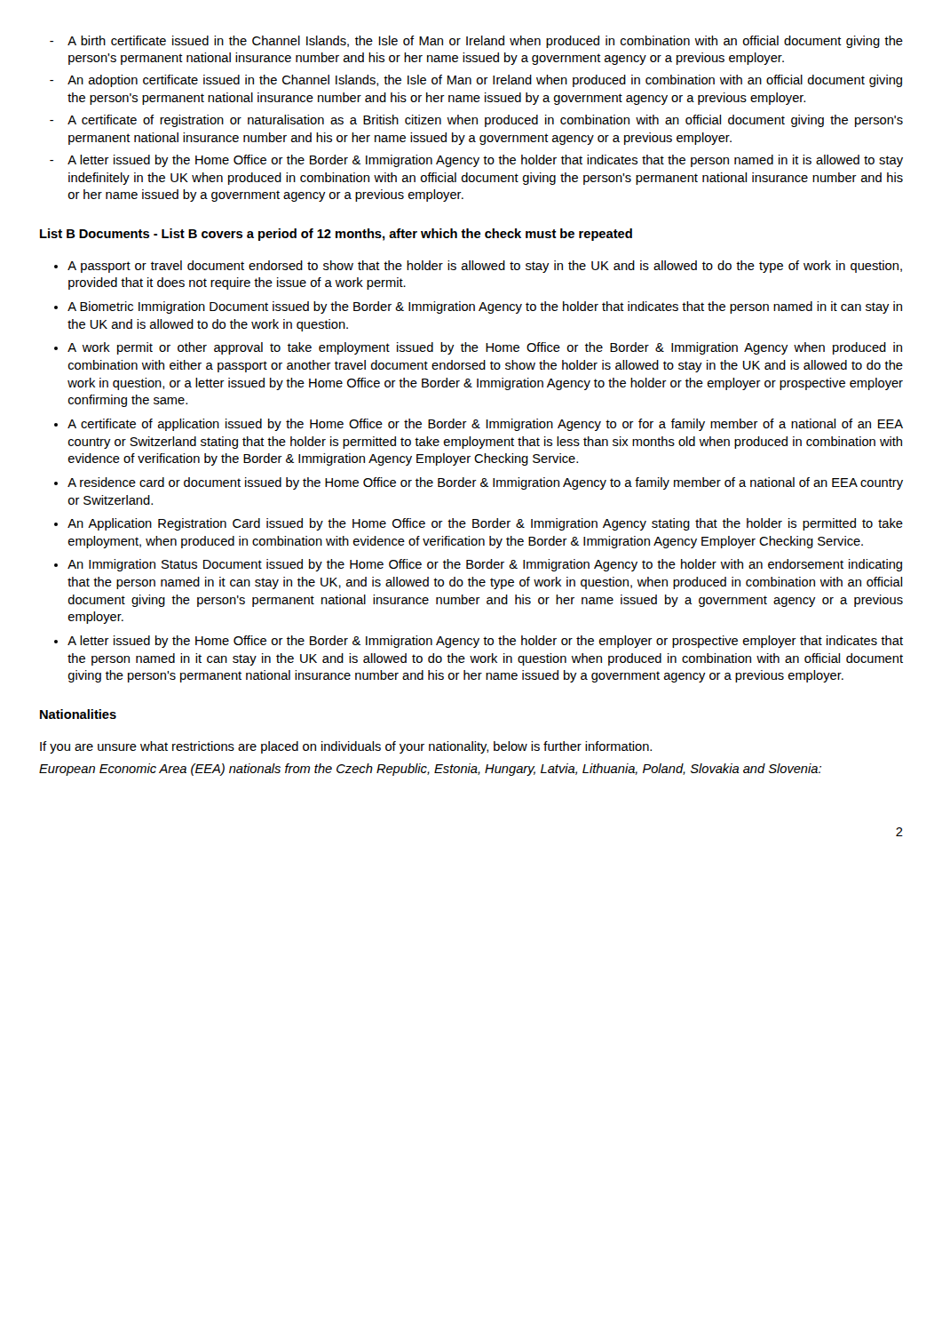A birth certificate issued in the Channel Islands, the Isle of Man or Ireland when produced in combination with an official document giving the person's permanent national insurance number and his or her name issued by a government agency or a previous employer.
An adoption certificate issued in the Channel Islands, the Isle of Man or Ireland when produced in combination with an official document giving the person's permanent national insurance number and his or her name issued by a government agency or a previous employer.
A certificate of registration or naturalisation as a British citizen when produced in combination with an official document giving the person's permanent national insurance number and his or her name issued by a government agency or a previous employer.
A letter issued by the Home Office or the Border & Immigration Agency to the holder that indicates that the person named in it is allowed to stay indefinitely in the UK when produced in combination with an official document giving the person's permanent national insurance number and his or her name issued by a government agency or a previous employer.
List B Documents - List B covers a period of 12 months, after which the check must be repeated
A passport or travel document endorsed to show that the holder is allowed to stay in the UK and is allowed to do the type of work in question, provided that it does not require the issue of a work permit.
A Biometric Immigration Document issued by the Border & Immigration Agency to the holder that indicates that the person named in it can stay in the UK and is allowed to do the work in question.
A work permit or other approval to take employment issued by the Home Office or the Border & Immigration Agency when produced in combination with either a passport or another travel document endorsed to show the holder is allowed to stay in the UK and is allowed to do the work in question, or a letter issued by the Home Office or the Border & Immigration Agency to the holder or the employer or prospective employer confirming the same.
A certificate of application issued by the Home Office or the Border & Immigration Agency to or for a family member of a national of an EEA country or Switzerland stating that the holder is permitted to take employment that is less than six months old when produced in combination with evidence of verification by the Border & Immigration Agency Employer Checking Service.
A residence card or document issued by the Home Office or the Border & Immigration Agency to a family member of a national of an EEA country or Switzerland.
An Application Registration Card issued by the Home Office or the Border & Immigration Agency stating that the holder is permitted to take employment, when produced in combination with evidence of verification by the Border & Immigration Agency Employer Checking Service.
An Immigration Status Document issued by the Home Office or the Border & Immigration Agency to the holder with an endorsement indicating that the person named in it can stay in the UK, and is allowed to do the type of work in question, when produced in combination with an official document giving the person's permanent national insurance number and his or her name issued by a government agency or a previous employer.
A letter issued by the Home Office or the Border & Immigration Agency to the holder or the employer or prospective employer that indicates that the person named in it can stay in the UK and is allowed to do the work in question when produced in combination with an official document giving the person's permanent national insurance number and his or her name issued by a government agency or a previous employer.
Nationalities
If you are unsure what restrictions are placed on individuals of your nationality, below is further information.
European Economic Area (EEA) nationals from the Czech Republic, Estonia, Hungary, Latvia, Lithuania, Poland, Slovakia and Slovenia:
2